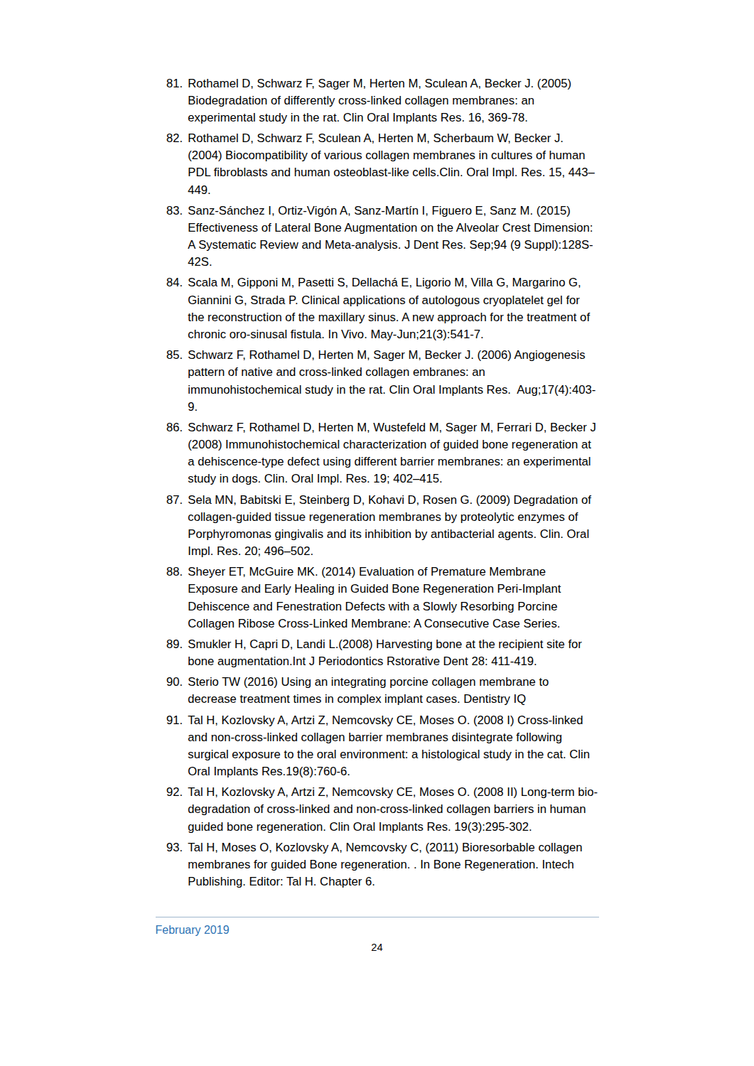Rothamel D, Schwarz F, Sager M, Herten M, Sculean A, Becker J. (2005) Biodegradation of differently cross-linked collagen membranes: an experimental study in the rat. Clin Oral Implants Res. 16, 369-78.
Rothamel D, Schwarz F, Sculean A, Herten M, Scherbaum W, Becker J. (2004) Biocompatibility of various collagen membranes in cultures of human PDL fibroblasts and human osteoblast-like cells.Clin. Oral Impl. Res. 15, 443–449.
Sanz-Sánchez I, Ortiz-Vigón A, Sanz-Martín I, Figuero E, Sanz M. (2015) Effectiveness of Lateral Bone Augmentation on the Alveolar Crest Dimension: A Systematic Review and Meta-analysis. J Dent Res. Sep;94 (9 Suppl):128S-42S.
Scala M, Gipponi M, Pasetti S, Dellachá E, Ligorio M, Villa G, Margarino G, Giannini G, Strada P. Clinical applications of autologous cryoplatelet gel for the reconstruction of the maxillary sinus. A new approach for the treatment of chronic oro-sinusal fistula. In Vivo. May-Jun;21(3):541-7.
Schwarz F, Rothamel D, Herten M, Sager M, Becker J. (2006) Angiogenesis pattern of native and cross-linked collagen embranes: an immunohistochemical study in the rat. Clin Oral Implants Res. Aug;17(4):403-9.
Schwarz F, Rothamel D, Herten M, Wustefeld M, Sager M, Ferrari D, Becker J (2008) Immunohistochemical characterization of guided bone regeneration at a dehiscence-type defect using different barrier membranes: an experimental study in dogs. Clin. Oral Impl. Res. 19; 402–415.
Sela MN, Babitski E, Steinberg D, Kohavi D, Rosen G. (2009) Degradation of collagen-guided tissue regeneration membranes by proteolytic enzymes of Porphyromonas gingivalis and its inhibition by antibacterial agents. Clin. Oral Impl. Res. 20; 496–502.
Sheyer ET, McGuire MK. (2014) Evaluation of Premature Membrane Exposure and Early Healing in Guided Bone Regeneration Peri-Implant Dehiscence and Fenestration Defects with a Slowly Resorbing Porcine Collagen Ribose Cross-Linked Membrane: A Consecutive Case Series.
Smukler H, Capri D, Landi L.(2008) Harvesting bone at the recipient site for bone augmentation.Int J Periodontics Rstorative Dent 28: 411-419.
Sterio TW (2016) Using an integrating porcine collagen membrane to decrease treatment times in complex implant cases. Dentistry IQ
Tal H, Kozlovsky A, Artzi Z, Nemcovsky CE, Moses O. (2008 I) Cross-linked and non-cross-linked collagen barrier membranes disintegrate following surgical exposure to the oral environment: a histological study in the cat. Clin Oral Implants Res.19(8):760-6.
Tal H, Kozlovsky A, Artzi Z, Nemcovsky CE, Moses O. (2008 II) Long-term bio-degradation of cross-linked and non-cross-linked collagen barriers in human guided bone regeneration. Clin Oral Implants Res. 19(3):295-302.
Tal H, Moses O, Kozlovsky A, Nemcovsky C, (2011) Bioresorbable collagen membranes for guided Bone regeneration. . In Bone Regeneration. Intech Publishing. Editor: Tal H. Chapter 6.
February 2019
24